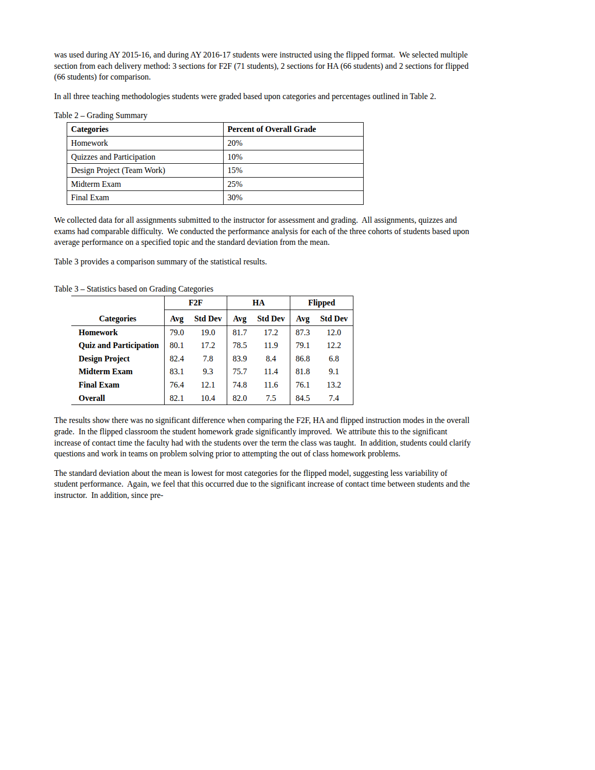was used during AY 2015-16, and during AY 2016-17 students were instructed using the flipped format. We selected multiple section from each delivery method: 3 sections for F2F (71 students), 2 sections for HA (66 students) and 2 sections for flipped (66 students) for comparison.
In all three teaching methodologies students were graded based upon categories and percentages outlined in Table 2.
Table 2 – Grading Summary
| Categories | Percent of Overall Grade |
| --- | --- |
| Homework | 20% |
| Quizzes and Participation | 10% |
| Design Project (Team Work) | 15% |
| Midterm Exam | 25% |
| Final Exam | 30% |
We collected data for all assignments submitted to the instructor for assessment and grading. All assignments, quizzes and exams had comparable difficulty. We conducted the performance analysis for each of the three cohorts of students based upon average performance on a specified topic and the standard deviation from the mean.
Table 3 provides a comparison summary of the statistical results.
Table 3 – Statistics based on Grading Categories
| | F2F | HA | Flipped |
| Categories | Avg | Std Dev | Avg | Std Dev | Avg | Std Dev |
| Homework | 79.0 | 19.0 | 81.7 | 17.2 | 87.3 | 12.0 |
| Quiz and Participation | 80.1 | 17.2 | 78.5 | 11.9 | 79.1 | 12.2 |
| Design Project | 82.4 | 7.8 | 83.9 | 8.4 | 86.8 | 6.8 |
| Midterm Exam | 83.1 | 9.3 | 75.7 | 11.4 | 81.8 | 9.1 |
| Final Exam | 76.4 | 12.1 | 74.8 | 11.6 | 76.1 | 13.2 |
| Overall | 82.1 | 10.4 | 82.0 | 7.5 | 84.5 | 7.4 |
The results show there was no significant difference when comparing the F2F, HA and flipped instruction modes in the overall grade. In the flipped classroom the student homework grade significantly improved. We attribute this to the significant increase of contact time the faculty had with the students over the term the class was taught. In addition, students could clarify questions and work in teams on problem solving prior to attempting the out of class homework problems.
The standard deviation about the mean is lowest for most categories for the flipped model, suggesting less variability of student performance. Again, we feel that this occurred due to the significant increase of contact time between students and the instructor. In addition, since pre-